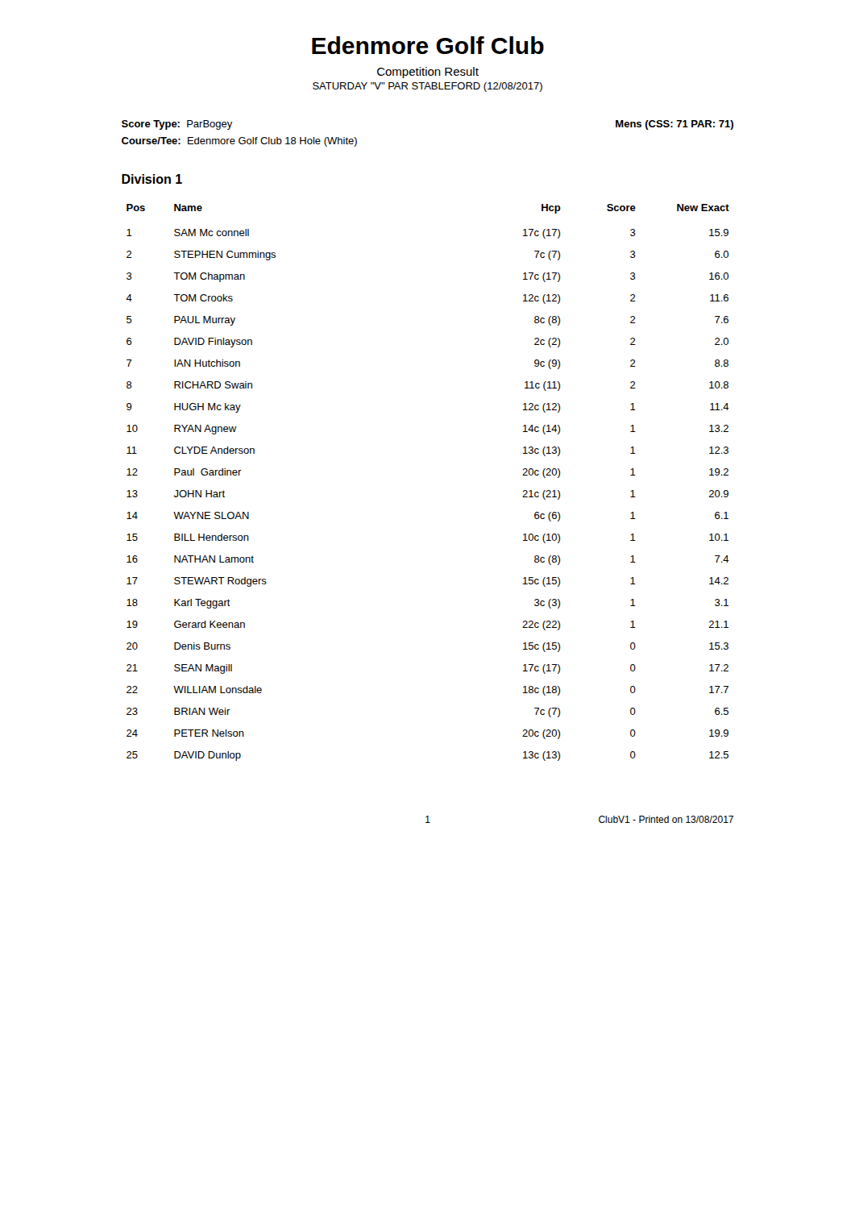Edenmore Golf Club
Competition Result
SATURDAY "V" PAR STABLEFORD (12/08/2017)
Score Type: ParBogey
Mens (CSS: 71 PAR: 71)
Course/Tee: Edenmore Golf Club 18 Hole (White)
Division 1
| Pos | Name | Hcp | Score | New Exact |
| --- | --- | --- | --- | --- |
| 1 | SAM Mc connell | 17c (17) | 3 | 15.9 |
| 2 | STEPHEN Cummings | 7c (7) | 3 | 6.0 |
| 3 | TOM Chapman | 17c (17) | 3 | 16.0 |
| 4 | TOM Crooks | 12c (12) | 2 | 11.6 |
| 5 | PAUL Murray | 8c (8) | 2 | 7.6 |
| 6 | DAVID Finlayson | 2c (2) | 2 | 2.0 |
| 7 | IAN Hutchison | 9c (9) | 2 | 8.8 |
| 8 | RICHARD Swain | 11c (11) | 2 | 10.8 |
| 9 | HUGH Mc kay | 12c (12) | 1 | 11.4 |
| 10 | RYAN Agnew | 14c (14) | 1 | 13.2 |
| 11 | CLYDE Anderson | 13c (13) | 1 | 12.3 |
| 12 | Paul Gardiner | 20c (20) | 1 | 19.2 |
| 13 | JOHN Hart | 21c (21) | 1 | 20.9 |
| 14 | WAYNE SLOAN | 6c (6) | 1 | 6.1 |
| 15 | BILL Henderson | 10c (10) | 1 | 10.1 |
| 16 | NATHAN Lamont | 8c (8) | 1 | 7.4 |
| 17 | STEWART Rodgers | 15c (15) | 1 | 14.2 |
| 18 | Karl Teggart | 3c (3) | 1 | 3.1 |
| 19 | Gerard Keenan | 22c (22) | 1 | 21.1 |
| 20 | Denis Burns | 15c (15) | 0 | 15.3 |
| 21 | SEAN Magill | 17c (17) | 0 | 17.2 |
| 22 | WILLIAM Lonsdale | 18c (18) | 0 | 17.7 |
| 23 | BRIAN Weir | 7c (7) | 0 | 6.5 |
| 24 | PETER Nelson | 20c (20) | 0 | 19.9 |
| 25 | DAVID Dunlop | 13c (13) | 0 | 12.5 |
1 ClubV1 - Printed on 13/08/2017